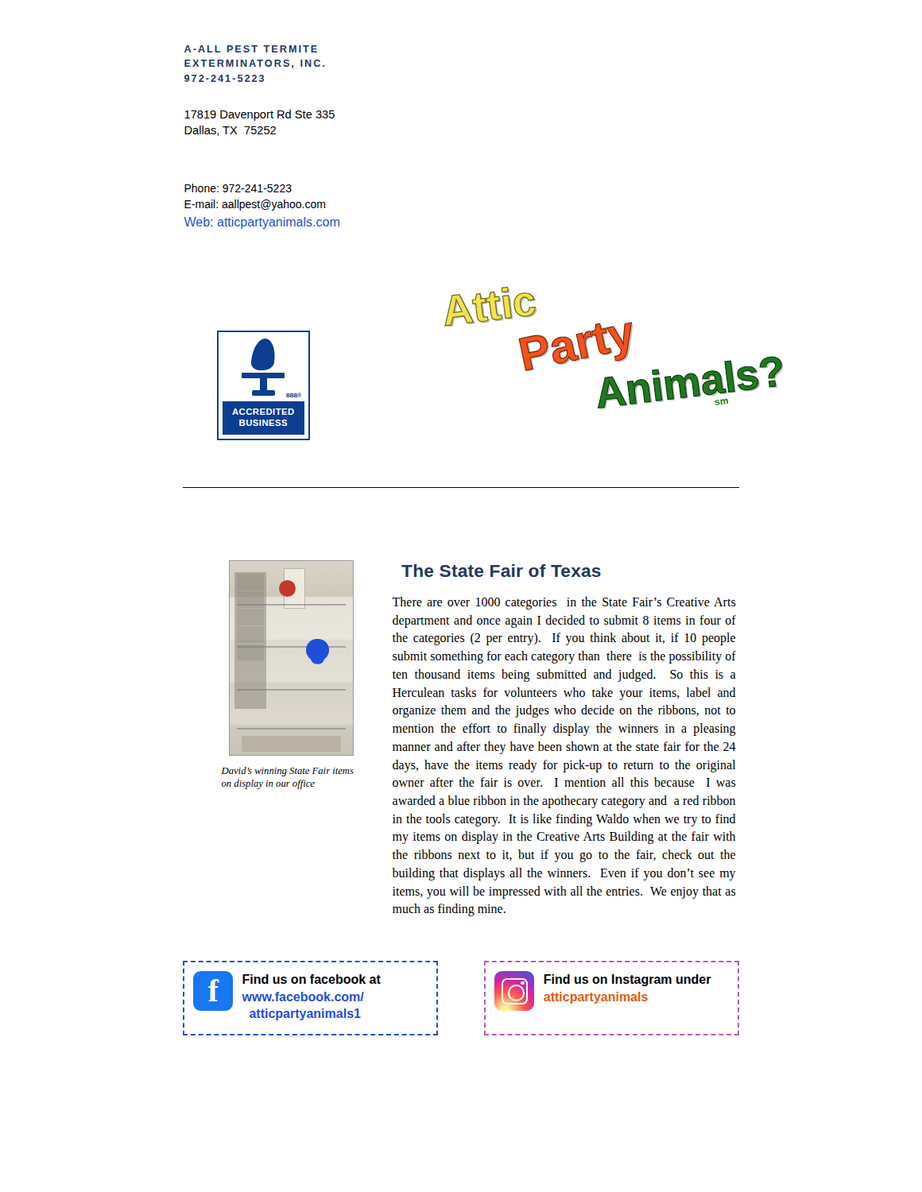A-All Pest Termite
Exterminators, Inc.
972-241-5223
17819 Davenport Rd Ste 335
Dallas, TX 75252
Phone: 972-241-5223
E-mail: aallpest@yahoo.com
Web: atticpartyanimals.com
BBB®
ACCREDITED
BUSINESS
Attic Party Animals? sm
David’s winning State Fair items on display in our office
The State Fair of Texas
There are over 1000 categories in the State Fair’s Creative Arts department and once again I decided to submit 8 items in four of the categories (2 per entry). If you think about it, if 10 people submit something for each category than there is the possibility of ten thousand items being submitted and judged. So this is a Herculean tasks for volunteers who take your items, label and organize them and the judges who decide on the ribbons, not to mention the effort to finally display the winners in a pleasing manner and after they have been shown at the state fair for the 24 days, have the items ready for pick-up to return to the original owner after the fair is over. I mention all this because I was awarded a blue ribbon in the apothecary category and a red ribbon in the tools category. It is like finding Waldo when we try to find my items on display in the Creative Arts Building at the fair with the ribbons next to it, but if you go to the fair, check out the building that displays all the winners. Even if you don’t see my items, you will be impressed with all the entries. We enjoy that as much as finding mine.
f
Find us on facebook at
www.facebook.com/
atticpartyanimals1
Find us on Instagram under
atticpartyanimals